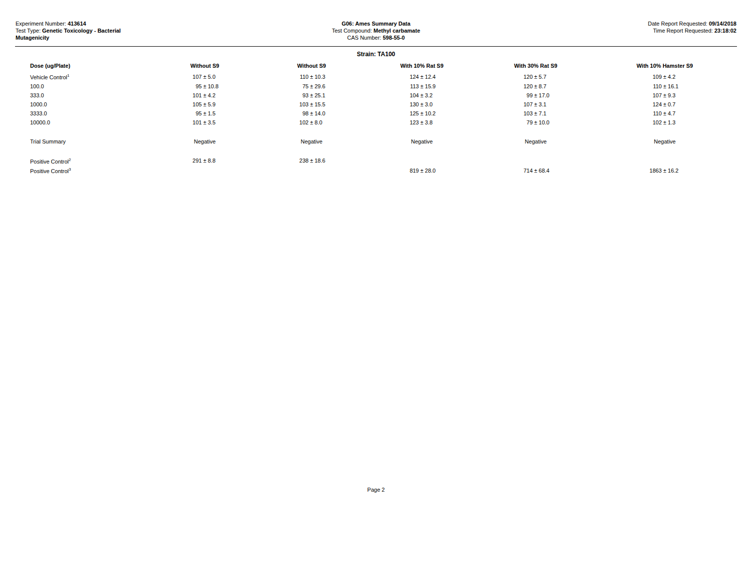| Experiment Number: 413614 | G06: Ames Summary Data | Date Report Requested: 09/14/2018 |
| Test Type: Genetic Toxicology - Bacterial | Test Compound: Methyl carbamate | Time Report Requested: 23:18:02 |
| Mutagenicity | CAS Number: 598-55-0 | |
Strain: TA100
| Dose (ug/Plate) | Without S9 | Without S9 | With 10% Rat S9 | With 30% Rat S9 | With 10% Hamster S9 |
| --- | --- | --- | --- | --- | --- |
| Vehicle Control 1 | 107 ± 5.0 | 110 ± 10.3 | 124 ± 12.4 | 120 ± 5.7 | 109 ± 4.2 |
| 100.0 | 95 ± 10.8 | 75 ± 29.6 | 113 ± 15.9 | 120 ± 8.7 | 110 ± 16.1 |
| 333.0 | 101 ± 4.2 | 93 ± 25.1 | 104 ± 3.2 | 99 ± 17.0 | 107 ± 9.3 |
| 1000.0 | 105 ± 5.9 | 103 ± 15.5 | 130 ± 3.0 | 107 ± 3.1 | 124 ± 0.7 |
| 3333.0 | 95 ± 1.5 | 98 ± 14.0 | 125 ± 10.2 | 103 ± 7.1 | 110 ± 4.7 |
| 10000.0 | 101 ± 3.5 | 102 ± 8.0 | 123 ± 3.8 | 79 ± 10.0 | 102 ± 1.3 |
| Trial Summary | Negative | Negative | Negative | Negative | Negative |
| Positive Control 2 | 291 ± 8.8 | 238 ± 18.6 | | | |
| Positive Control 3 | | | 819 ± 28.0 | 714 ± 68.4 | 1863 ± 16.2 |
Page 2